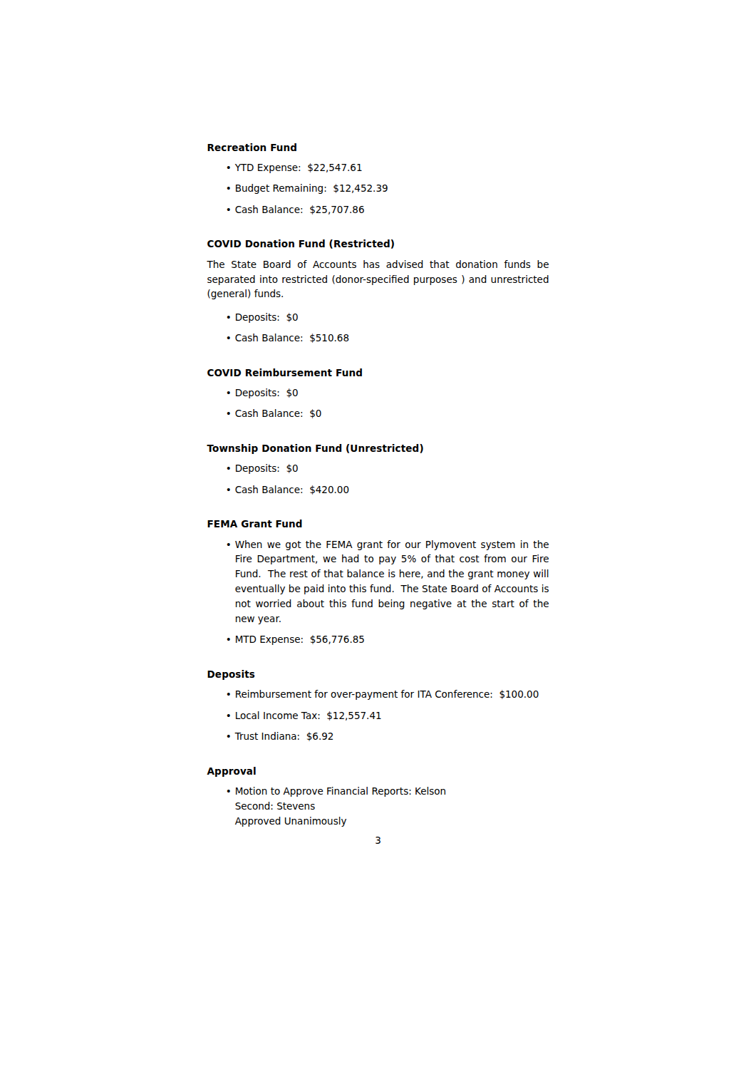Recreation Fund
YTD Expense: $22,547.61
Budget Remaining: $12,452.39
Cash Balance: $25,707.86
COVID Donation Fund (Restricted)
The State Board of Accounts has advised that donation funds be separated into restricted (donor-specified purposes ) and unrestricted (general) funds.
Deposits: $0
Cash Balance: $510.68
COVID Reimbursement Fund
Deposits: $0
Cash Balance: $0
Township Donation Fund (Unrestricted)
Deposits: $0
Cash Balance: $420.00
FEMA Grant Fund
When we got the FEMA grant for our Plymovent system in the Fire Department, we had to pay 5% of that cost from our Fire Fund. The rest of that balance is here, and the grant money will eventually be paid into this fund. The State Board of Accounts is not worried about this fund being negative at the start of the new year.
MTD Expense: $56,776.85
Deposits
Reimbursement for over-payment for ITA Conference: $100.00
Local Income Tax: $12,557.41
Trust Indiana: $6.92
Approval
Motion to Approve Financial Reports: Kelson
Second: Stevens
Approved Unanimously
3